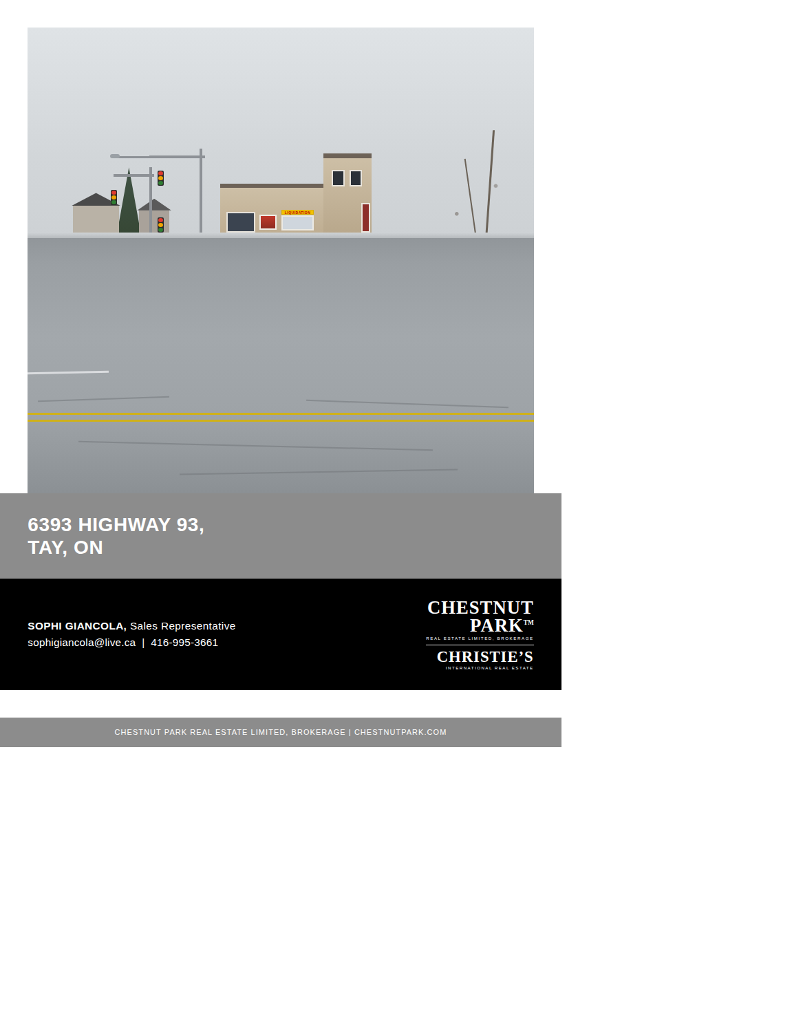LIQUIDATION
6393 Highway 93,
Tay, ON
SOPHI GIANCOLA, Sales Representative
sophigiancola@live.ca | 416-995-3661
CHESTNUT PARKTM
REAL ESTATE LIMITED, BROKERAGE
CHRISTIE’S
INTERNATIONAL REAL ESTATE
CHESTNUT PARK REAL ESTATE LIMITED, BROKERAGE | CHESTNUTPARK.COM